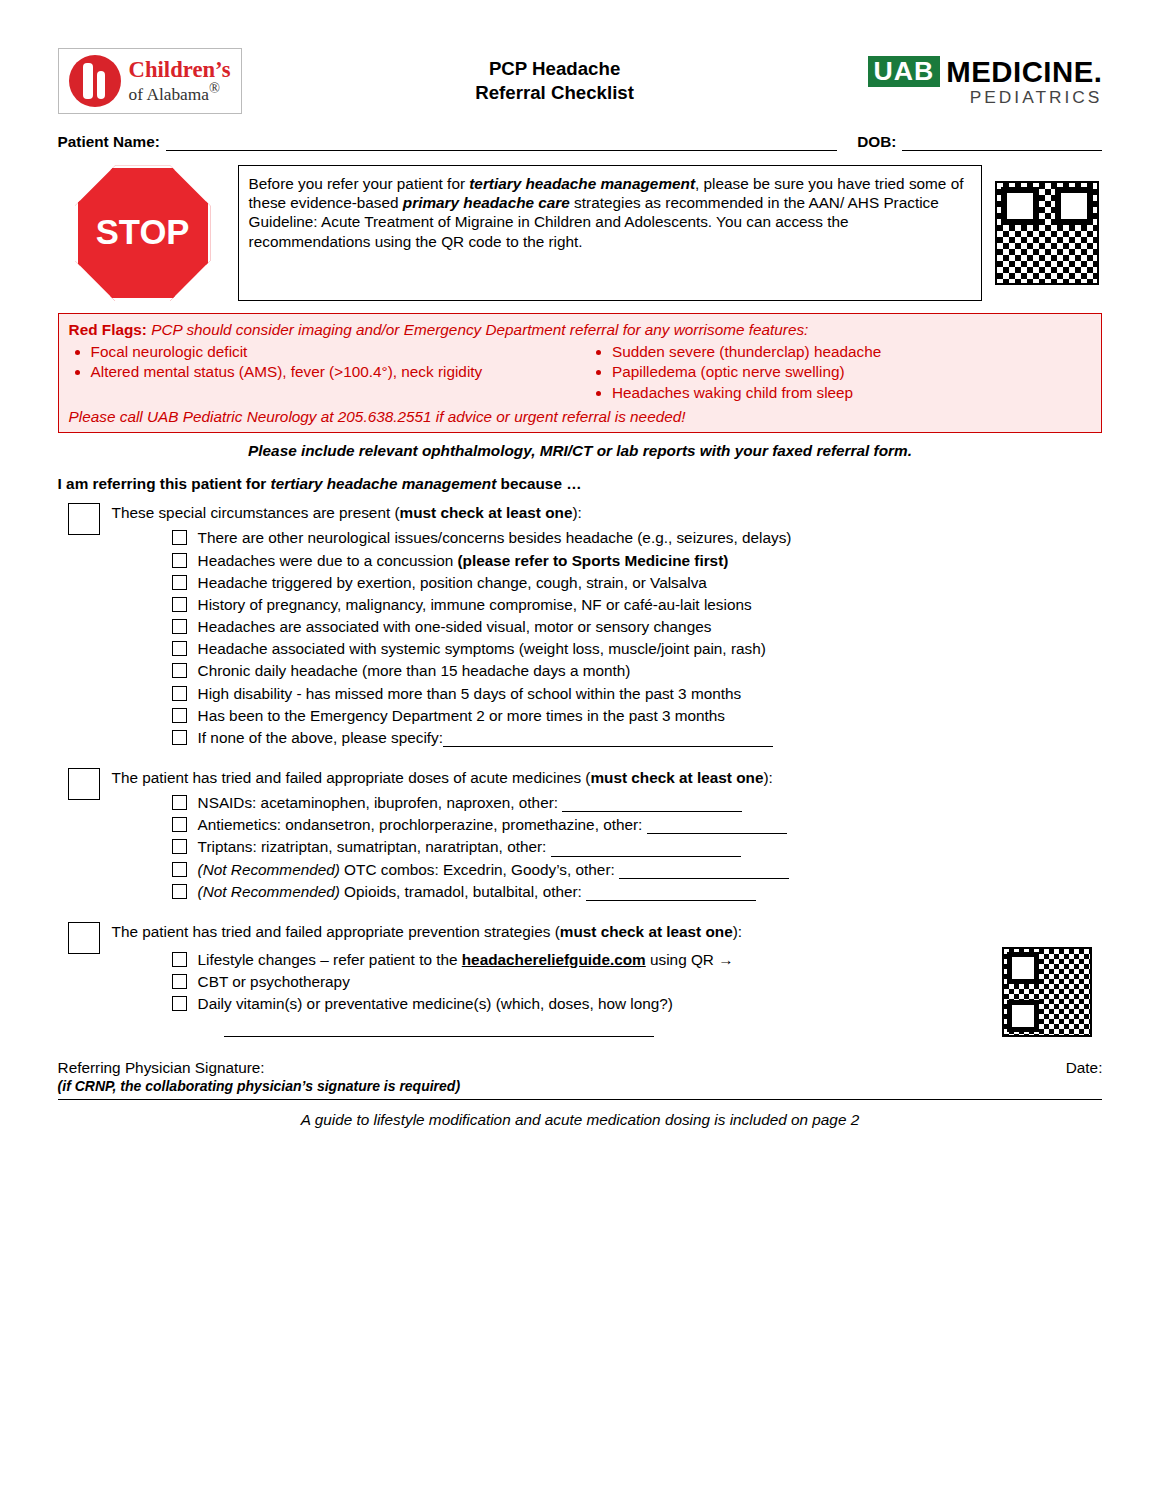Children’s
of Alabama®
PCP Headache
Referral Checklist
UAB MEDICINE.
PEDIATRICS
Patient Name:
DOB:
STOP
Before you refer your patient for tertiary headache management, please be sure you have tried some of these evidence-based primary headache care strategies as recommended in the AAN/ AHS Practice Guideline: Acute Treatment of Migraine in Children and Adolescents. You can access the recommendations using the QR code to the right.
Red Flags: PCP should consider imaging and/or Emergency Department referral for any worrisome features:
Focal neurologic deficit
Altered mental status (AMS), fever (>100.4°), neck rigidity
Sudden severe (thunderclap) headache
Papilledema (optic nerve swelling)
Headaches waking child from sleep
Please call UAB Pediatric Neurology at 205.638.2551 if advice or urgent referral is needed!
Please include relevant ophthalmology, MRI/CT or lab reports with your faxed referral form.
I am referring this patient for tertiary headache management because …
These special circumstances are present (must check at least one):
There are other neurological issues/concerns besides headache (e.g., seizures, delays)
Headaches were due to a concussion (please refer to Sports Medicine first)
Headache triggered by exertion, position change, cough, strain, or Valsalva
History of pregnancy, malignancy, immune compromise, NF or café-au-lait lesions
Headaches are associated with one-sided visual, motor or sensory changes
Headache associated with systemic symptoms (weight loss, muscle/joint pain, rash)
Chronic daily headache (more than 15 headache days a month)
High disability - has missed more than 5 days of school within the past 3 months
Has been to the Emergency Department 2 or more times in the past 3 months
If none of the above, please specify:
The patient has tried and failed appropriate doses of acute medicines (must check at least one):
NSAIDs: acetaminophen, ibuprofen, naproxen, other:
Antiemetics: ondansetron, prochlorperazine, promethazine, other:
Triptans: rizatriptan, sumatriptan, naratriptan, other:
(Not Recommended) OTC combos: Excedrin, Goody’s, other:
(Not Recommended) Opioids, tramadol, butalbital, other:
The patient has tried and failed appropriate prevention strategies (must check at least one):
Lifestyle changes – refer patient to the headachereliefguide.com using QR →
CBT or psychotherapy
Daily vitamin(s) or preventative medicine(s) (which, doses, how long?)
Referring Physician Signature:
(if CRNP, the collaborating physician’s signature is required)
Date:
A guide to lifestyle modification and acute medication dosing is included on page 2